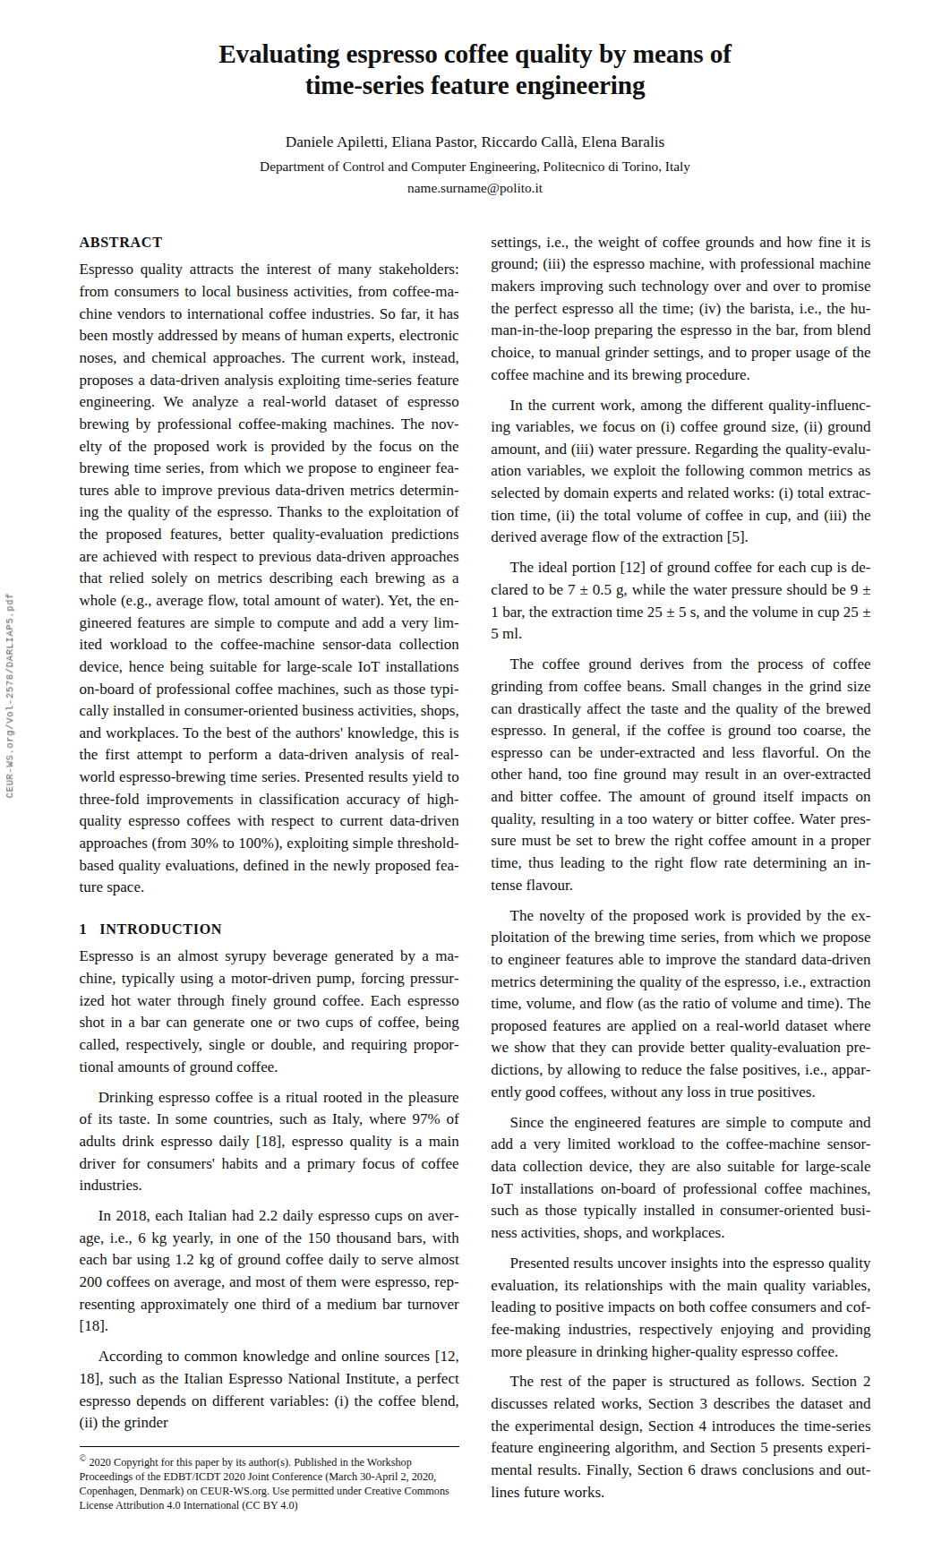CEUR-WS.org/Vol-2578/DARLIAP5.pdf
Evaluating espresso coffee quality by means of
time-series feature engineering
Daniele Apiletti, Eliana Pastor, Riccardo Callà, Elena Baralis
Department of Control and Computer Engineering, Politecnico di Torino, Italy
name.surname@polito.it
ABSTRACT
Espresso quality attracts the interest of many stakeholders: from consumers to local business activities, from coffee-machine vendors to international coffee industries. So far, it has been mostly addressed by means of human experts, electronic noses, and chemical approaches. The current work, instead, proposes a data-driven analysis exploiting time-series feature engineering. We analyze a real-world dataset of espresso brewing by professional coffee-making machines. The novelty of the proposed work is provided by the focus on the brewing time series, from which we propose to engineer features able to improve previous data-driven metrics determining the quality of the espresso. Thanks to the exploitation of the proposed features, better quality-evaluation predictions are achieved with respect to previous data-driven approaches that relied solely on metrics describing each brewing as a whole (e.g., average flow, total amount of water). Yet, the engineered features are simple to compute and add a very limited workload to the coffee-machine sensor-data collection device, hence being suitable for large-scale IoT installations on-board of professional coffee machines, such as those typically installed in consumer-oriented business activities, shops, and workplaces. To the best of the authors' knowledge, this is the first attempt to perform a data-driven analysis of real-world espresso-brewing time series. Presented results yield to three-fold improvements in classification accuracy of high-quality espresso coffees with respect to current data-driven approaches (from 30% to 100%), exploiting simple threshold-based quality evaluations, defined in the newly proposed feature space.
1 INTRODUCTION
Espresso is an almost syrupy beverage generated by a machine, typically using a motor-driven pump, forcing pressurized hot water through finely ground coffee. Each espresso shot in a bar can generate one or two cups of coffee, being called, respectively, single or double, and requiring proportional amounts of ground coffee.
Drinking espresso coffee is a ritual rooted in the pleasure of its taste. In some countries, such as Italy, where 97% of adults drink espresso daily [18], espresso quality is a main driver for consumers' habits and a primary focus of coffee industries.
In 2018, each Italian had 2.2 daily espresso cups on average, i.e., 6 kg yearly, in one of the 150 thousand bars, with each bar using 1.2 kg of ground coffee daily to serve almost 200 coffees on average, and most of them were espresso, representing approximately one third of a medium bar turnover [18].
According to common knowledge and online sources [12, 18], such as the Italian Espresso National Institute, a perfect espresso depends on different variables: (i) the coffee blend, (ii) the grinder
© 2020 Copyright for this paper by its author(s). Published in the Workshop Proceedings of the EDBT/ICDT 2020 Joint Conference (March 30-April 2, 2020, Copenhagen, Denmark) on CEUR-WS.org. Use permitted under Creative Commons License Attribution 4.0 International (CC BY 4.0)
settings, i.e., the weight of coffee grounds and how fine it is ground; (iii) the espresso machine, with professional machine makers improving such technology over and over to promise the perfect espresso all the time; (iv) the barista, i.e., the human-in-the-loop preparing the espresso in the bar, from blend choice, to manual grinder settings, and to proper usage of the coffee machine and its brewing procedure.
In the current work, among the different quality-influencing variables, we focus on (i) coffee ground size, (ii) ground amount, and (iii) water pressure. Regarding the quality-evaluation variables, we exploit the following common metrics as selected by domain experts and related works: (i) total extraction time, (ii) the total volume of coffee in cup, and (iii) the derived average flow of the extraction [5].
The ideal portion [12] of ground coffee for each cup is declared to be 7 ± 0.5 g, while the water pressure should be 9 ± 1 bar, the extraction time 25 ± 5 s, and the volume in cup 25 ± 5 ml.
The coffee ground derives from the process of coffee grinding from coffee beans. Small changes in the grind size can drastically affect the taste and the quality of the brewed espresso. In general, if the coffee is ground too coarse, the espresso can be under-extracted and less flavorful. On the other hand, too fine ground may result in an over-extracted and bitter coffee. The amount of ground itself impacts on quality, resulting in a too watery or bitter coffee. Water pressure must be set to brew the right coffee amount in a proper time, thus leading to the right flow rate determining an intense flavour.
The novelty of the proposed work is provided by the exploitation of the brewing time series, from which we propose to engineer features able to improve the standard data-driven metrics determining the quality of the espresso, i.e., extraction time, volume, and flow (as the ratio of volume and time). The proposed features are applied on a real-world dataset where we show that they can provide better quality-evaluation predictions, by allowing to reduce the false positives, i.e., apparently good coffees, without any loss in true positives.
Since the engineered features are simple to compute and add a very limited workload to the coffee-machine sensor-data collection device, they are also suitable for large-scale IoT installations on-board of professional coffee machines, such as those typically installed in consumer-oriented business activities, shops, and workplaces.
Presented results uncover insights into the espresso quality evaluation, its relationships with the main quality variables, leading to positive impacts on both coffee consumers and coffee-making industries, respectively enjoying and providing more pleasure in drinking higher-quality espresso coffee.
The rest of the paper is structured as follows. Section 2 discusses related works, Section 3 describes the dataset and the experimental design, Section 4 introduces the time-series feature engineering algorithm, and Section 5 presents experimental results. Finally, Section 6 draws conclusions and outlines future works.